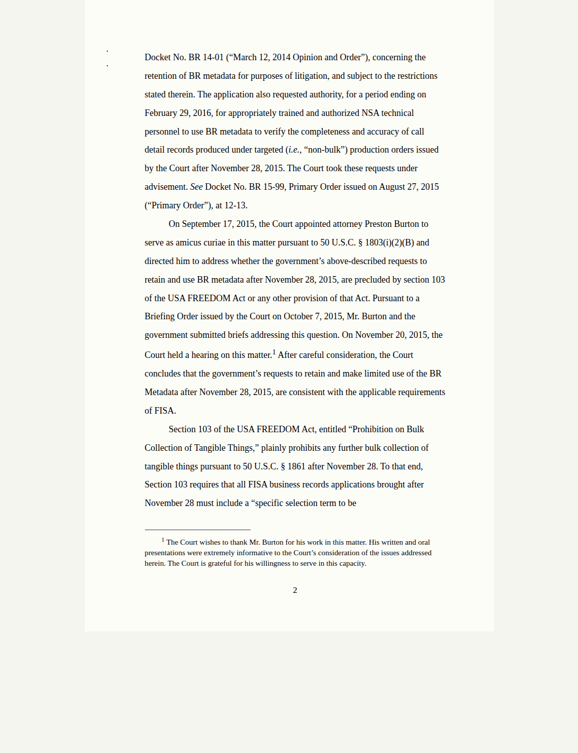.
.
Docket No. BR 14-01 (“March 12, 2014 Opinion and Order”), concerning the retention of BR metadata for purposes of litigation, and subject to the restrictions stated therein. The application also requested authority, for a period ending on February 29, 2016, for appropriately trained and authorized NSA technical personnel to use BR metadata to verify the completeness and accuracy of call detail records produced under targeted (i.e., “non-bulk”) production orders issued by the Court after November 28, 2015. The Court took these requests under advisement. See Docket No. BR 15-99, Primary Order issued on August 27, 2015 (“Primary Order”), at 12-13.
On September 17, 2015, the Court appointed attorney Preston Burton to serve as amicus curiae in this matter pursuant to 50 U.S.C. § 1803(i)(2)(B) and directed him to address whether the government’s above-described requests to retain and use BR metadata after November 28, 2015, are precluded by section 103 of the USA FREEDOM Act or any other provision of that Act. Pursuant to a Briefing Order issued by the Court on October 7, 2015, Mr. Burton and the government submitted briefs addressing this question. On November 20, 2015, the Court held a hearing on this matter.1 After careful consideration, the Court concludes that the government’s requests to retain and make limited use of the BR Metadata after November 28, 2015, are consistent with the applicable requirements of FISA.
Section 103 of the USA FREEDOM Act, entitled “Prohibition on Bulk Collection of Tangible Things,” plainly prohibits any further bulk collection of tangible things pursuant to 50 U.S.C. § 1861 after November 28. To that end, Section 103 requires that all FISA business records applications brought after November 28 must include a “specific selection term to be
1 The Court wishes to thank Mr. Burton for his work in this matter. His written and oral presentations were extremely informative to the Court’s consideration of the issues addressed herein. The Court is grateful for his willingness to serve in this capacity.
2